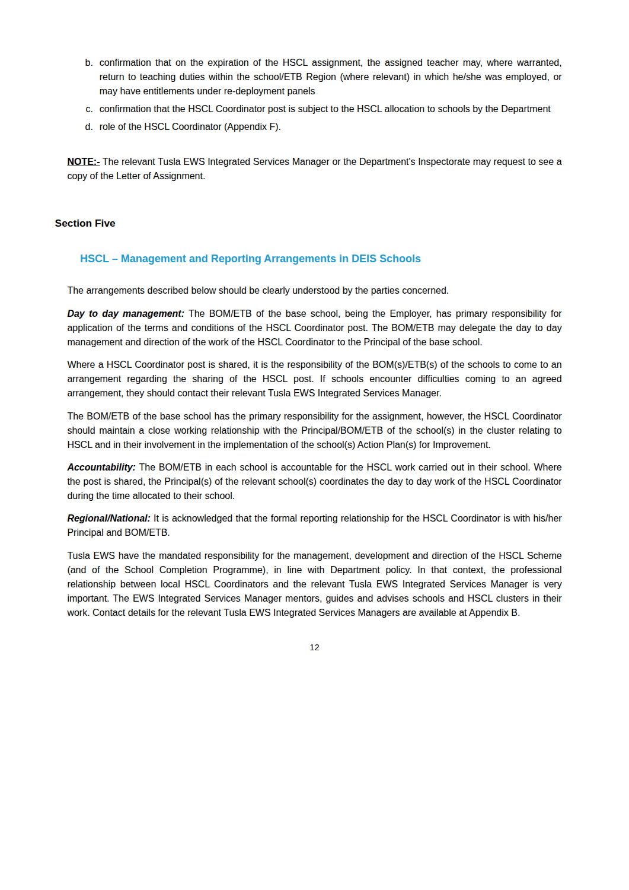confirmation that on the expiration of the HSCL assignment, the assigned teacher may, where warranted, return to teaching duties within the school/ETB Region (where relevant) in which he/she was employed, or may have entitlements under re-deployment panels
confirmation that the HSCL Coordinator post is subject to the HSCL allocation to schools by the Department
role of the HSCL Coordinator (Appendix F).
NOTE:- The relevant Tusla EWS Integrated Services Manager or the Department's Inspectorate may request to see a copy of the Letter of Assignment.
Section Five
HSCL – Management and Reporting Arrangements in DEIS Schools
The arrangements described below should be clearly understood by the parties concerned.
Day to day management: The BOM/ETB of the base school, being the Employer, has primary responsibility for application of the terms and conditions of the HSCL Coordinator post. The BOM/ETB may delegate the day to day management and direction of the work of the HSCL Coordinator to the Principal of the base school.
Where a HSCL Coordinator post is shared, it is the responsibility of the BOM(s)/ETB(s) of the schools to come to an arrangement regarding the sharing of the HSCL post. If schools encounter difficulties coming to an agreed arrangement, they should contact their relevant Tusla EWS Integrated Services Manager.
The BOM/ETB of the base school has the primary responsibility for the assignment, however, the HSCL Coordinator should maintain a close working relationship with the Principal/BOM/ETB of the school(s) in the cluster relating to HSCL and in their involvement in the implementation of the school(s) Action Plan(s) for Improvement.
Accountability: The BOM/ETB in each school is accountable for the HSCL work carried out in their school. Where the post is shared, the Principal(s) of the relevant school(s) coordinates the day to day work of the HSCL Coordinator during the time allocated to their school.
Regional/National: It is acknowledged that the formal reporting relationship for the HSCL Coordinator is with his/her Principal and BOM/ETB.
Tusla EWS have the mandated responsibility for the management, development and direction of the HSCL Scheme (and of the School Completion Programme), in line with Department policy. In that context, the professional relationship between local HSCL Coordinators and the relevant Tusla EWS Integrated Services Manager is very important. The EWS Integrated Services Manager mentors, guides and advises schools and HSCL clusters in their work. Contact details for the relevant Tusla EWS Integrated Services Managers are available at Appendix B.
12